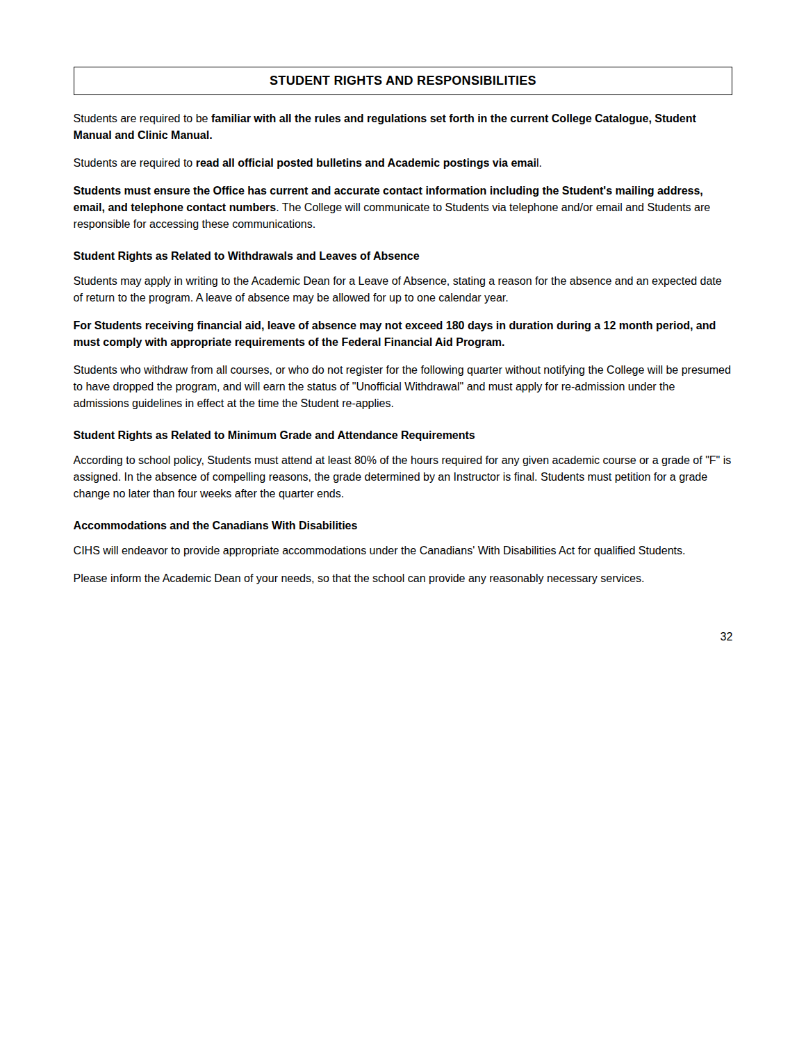STUDENT RIGHTS AND RESPONSIBILITIES
Students are required to be familiar with all the rules and regulations set forth in the current College Catalogue, Student Manual and Clinic Manual.
Students are required to read all official posted bulletins and Academic postings via email.
Students must ensure the Office has current and accurate contact information including the Student's mailing address, email, and telephone contact numbers. The College will communicate to Students via telephone and/or email and Students are responsible for accessing these communications.
Student Rights as Related to Withdrawals and Leaves of Absence
Students may apply in writing to the Academic Dean for a Leave of Absence, stating a reason for the absence and an expected date of return to the program. A leave of absence may be allowed for up to one calendar year.
For Students receiving financial aid, leave of absence may not exceed 180 days in duration during a 12 month period, and must comply with appropriate requirements of the Federal Financial Aid Program.
Students who withdraw from all courses, or who do not register for the following quarter without notifying the College will be presumed to have dropped the program, and will earn the status of "Unofficial Withdrawal" and must apply for re-admission under the admissions guidelines in effect at the time the Student re-applies.
Student Rights as Related to Minimum Grade and Attendance Requirements
According to school policy, Students must attend at least 80% of the hours required for any given academic course or a grade of "F" is assigned. In the absence of compelling reasons, the grade determined by an Instructor is final. Students must petition for a grade change no later than four weeks after the quarter ends.
Accommodations and the Canadians With Disabilities
CIHS will endeavor to provide appropriate accommodations under the Canadians' With Disabilities Act for qualified Students.
Please inform the Academic Dean of your needs, so that the school can provide any reasonably necessary services.
32